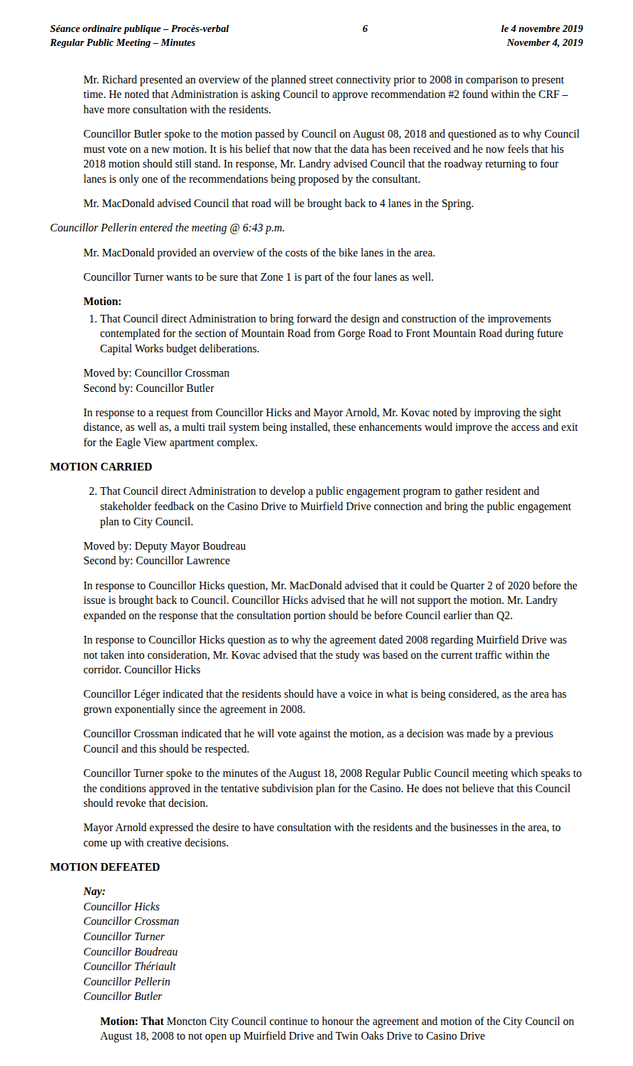Séance ordinaire publique – Procès-verbal Regular Public Meeting – Minutes
6
le 4 novembre 2019 November 4, 2019
Mr. Richard presented an overview of the planned street connectivity prior to 2008 in comparison to present time. He noted that Administration is asking Council to approve recommendation #2 found within the CRF – have more consultation with the residents.
Councillor Butler spoke to the motion passed by Council on August 08, 2018 and questioned as to why Council must vote on a new motion. It is his belief that now that the data has been received and he now feels that his 2018 motion should still stand. In response, Mr. Landry advised Council that the roadway returning to four lanes is only one of the recommendations being proposed by the consultant.
Mr. MacDonald advised Council that road will be brought back to 4 lanes in the Spring.
Councillor Pellerin entered the meeting @ 6:43 p.m.
Mr. MacDonald provided an overview of the costs of the bike lanes in the area.
Councillor Turner wants to be sure that Zone 1 is part of the four lanes as well.
Motion:
That Council direct Administration to bring forward the design and construction of the improvements contemplated for the section of Mountain Road from Gorge Road to Front Mountain Road during future Capital Works budget deliberations.
Moved by: Councillor Crossman
Second by: Councillor Butler
In response to a request from Councillor Hicks and Mayor Arnold, Mr. Kovac noted by improving the sight distance, as well as, a multi trail system being installed, these enhancements would improve the access and exit for the Eagle View apartment complex.
MOTION CARRIED
That Council direct Administration to develop a public engagement program to gather resident and stakeholder feedback on the Casino Drive to Muirfield Drive connection and bring the public engagement plan to City Council.
Moved by: Deputy Mayor Boudreau
Second by: Councillor Lawrence
In response to Councillor Hicks question, Mr. MacDonald advised that it could be Quarter 2 of 2020 before the issue is brought back to Council. Councillor Hicks advised that he will not support the motion. Mr. Landry expanded on the response that the consultation portion should be before Council earlier than Q2.
In response to Councillor Hicks question as to why the agreement dated 2008 regarding Muirfield Drive was not taken into consideration, Mr. Kovac advised that the study was based on the current traffic within the corridor. Councillor Hicks
Councillor Léger indicated that the residents should have a voice in what is being considered, as the area has grown exponentially since the agreement in 2008.
Councillor Crossman indicated that he will vote against the motion, as a decision was made by a previous Council and this should be respected.
Councillor Turner spoke to the minutes of the August 18, 2008 Regular Public Council meeting which speaks to the conditions approved in the tentative subdivision plan for the Casino. He does not believe that this Council should revoke that decision.
Mayor Arnold expressed the desire to have consultation with the residents and the businesses in the area, to come up with creative decisions.
MOTION DEFEATED
Nay:
Councillor Hicks
Councillor Crossman
Councillor Turner
Councillor Boudreau
Councillor Thériault
Councillor Pellerin
Councillor Butler
Motion: That Moncton City Council continue to honour the agreement and motion of the City Council on August 18, 2008 to not open up Muirfield Drive and Twin Oaks Drive to Casino Drive